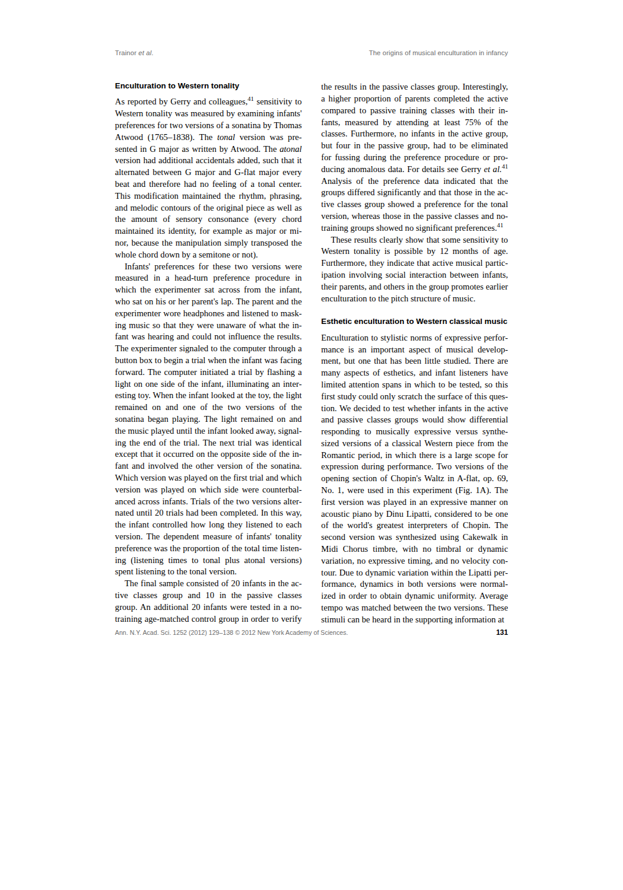Trainor et al.
The origins of musical enculturation in infancy
Enculturation to Western tonality
As reported by Gerry and colleagues,41 sensitivity to Western tonality was measured by examining infants' preferences for two versions of a sonatina by Thomas Atwood (1765–1838). The tonal version was presented in G major as written by Atwood. The atonal version had additional accidentals added, such that it alternated between G major and G-flat major every beat and therefore had no feeling of a tonal center. This modification maintained the rhythm, phrasing, and melodic contours of the original piece as well as the amount of sensory consonance (every chord maintained its identity, for example as major or minor, because the manipulation simply transposed the whole chord down by a semitone or not).
Infants' preferences for these two versions were measured in a head-turn preference procedure in which the experimenter sat across from the infant, who sat on his or her parent's lap. The parent and the experimenter wore headphones and listened to masking music so that they were unaware of what the infant was hearing and could not influence the results. The experimenter signaled to the computer through a button box to begin a trial when the infant was facing forward. The computer initiated a trial by flashing a light on one side of the infant, illuminating an interesting toy. When the infant looked at the toy, the light remained on and one of the two versions of the sonatina began playing. The light remained on and the music played until the infant looked away, signaling the end of the trial. The next trial was identical except that it occurred on the opposite side of the infant and involved the other version of the sonatina. Which version was played on the first trial and which version was played on which side were counterbalanced across infants. Trials of the two versions alternated until 20 trials had been completed. In this way, the infant controlled how long they listened to each version. The dependent measure of infants' tonality preference was the proportion of the total time listening (listening times to tonal plus atonal versions) spent listening to the tonal version.
The final sample consisted of 20 infants in the active classes group and 10 in the passive classes group. An additional 20 infants were tested in a no-training age-matched control group in order to verify the results in the passive classes group. Interestingly, a higher proportion of parents completed the active compared to passive training classes with their infants, measured by attending at least 75% of the classes. Furthermore, no infants in the active group, but four in the passive group, had to be eliminated for fussing during the preference procedure or producing anomalous data. For details see Gerry et al.41 Analysis of the preference data indicated that the groups differed significantly and that those in the active classes group showed a preference for the tonal version, whereas those in the passive classes and no-training groups showed no significant preferences.41
These results clearly show that some sensitivity to Western tonality is possible by 12 months of age. Furthermore, they indicate that active musical participation involving social interaction between infants, their parents, and others in the group promotes earlier enculturation to the pitch structure of music.
Esthetic enculturation to Western classical music
Enculturation to stylistic norms of expressive performance is an important aspect of musical development, but one that has been little studied. There are many aspects of esthetics, and infant listeners have limited attention spans in which to be tested, so this first study could only scratch the surface of this question. We decided to test whether infants in the active and passive classes groups would show differential responding to musically expressive versus synthesized versions of a classical Western piece from the Romantic period, in which there is a large scope for expression during performance. Two versions of the opening section of Chopin's Waltz in A-flat, op. 69, No. 1, were used in this experiment (Fig. 1A). The first version was played in an expressive manner on acoustic piano by Dinu Lipatti, considered to be one of the world's greatest interpreters of Chopin. The second version was synthesized using Cakewalk in Midi Chorus timbre, with no timbral or dynamic variation, no expressive timing, and no velocity contour. Due to dynamic variation within the Lipatti performance, dynamics in both versions were normalized in order to obtain dynamic uniformity. Average tempo was matched between the two versions. These stimuli can be heard in the supporting information at
Ann. N.Y. Acad. Sci. 1252 (2012) 129–138 © 2012 New York Academy of Sciences.
131